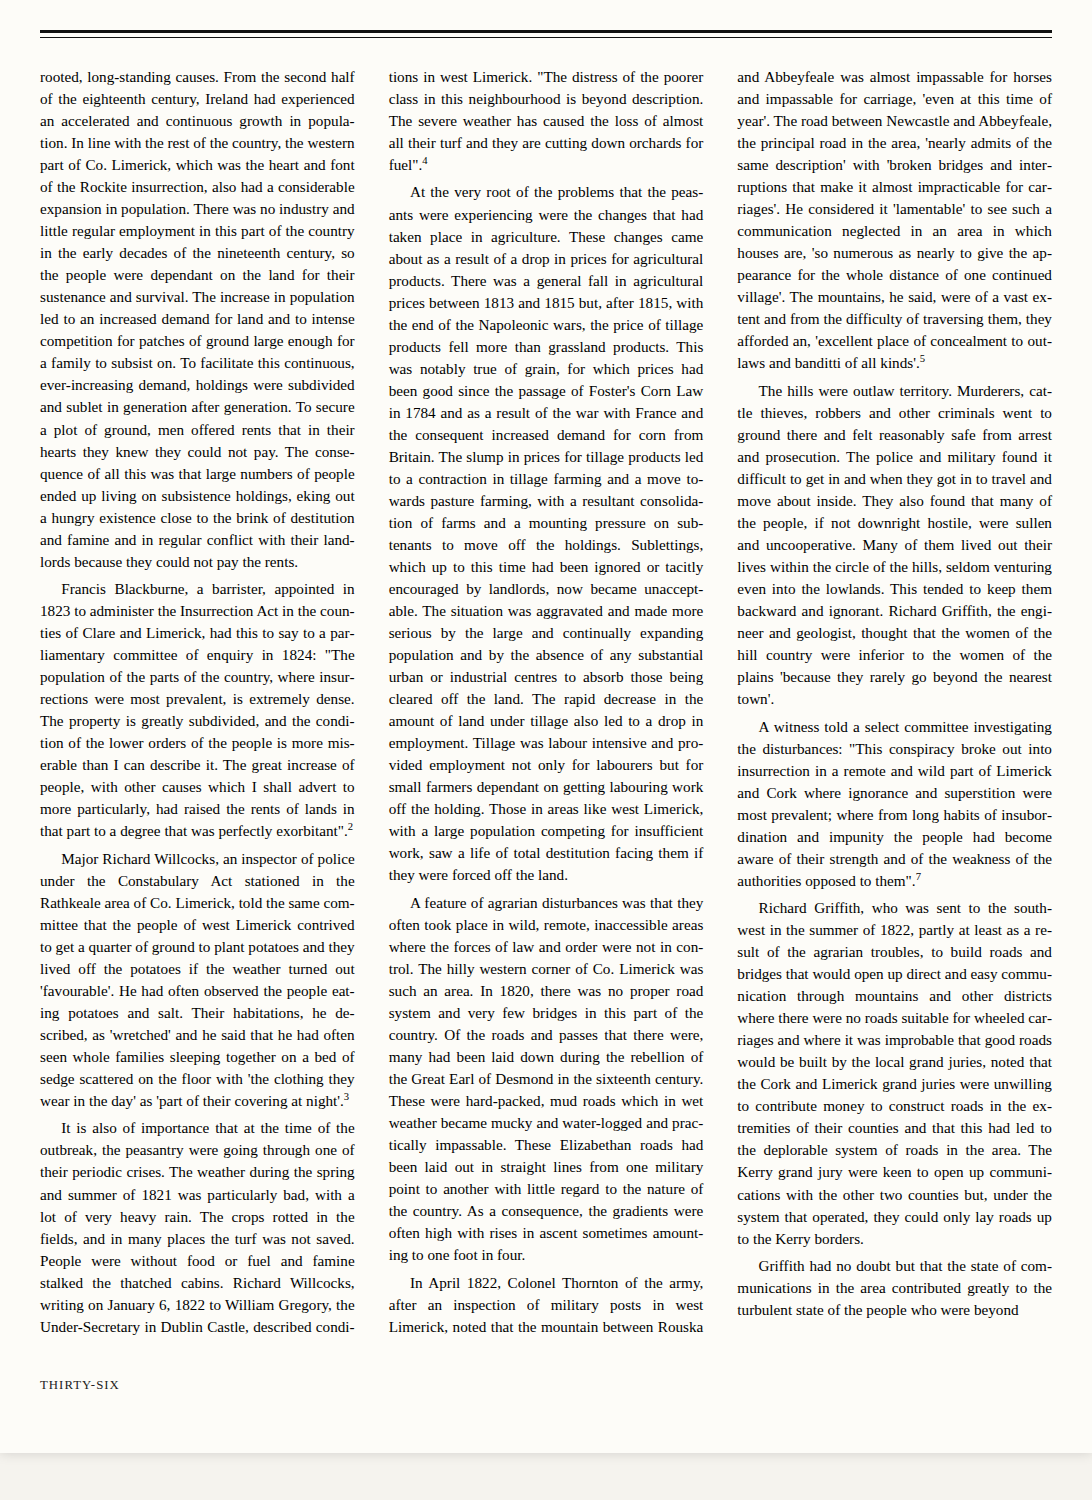rooted, long-standing causes. From the second half of the eighteenth century, Ireland had experienced an accelerated and continuous growth in population. In line with the rest of the country, the western part of Co. Limerick, which was the heart and font of the Rockite insurrection, also had a considerable expansion in population. There was no industry and little regular employment in this part of the country in the early decades of the nineteenth century, so the people were dependant on the land for their sustenance and survival. The increase in population led to an increased demand for land and to intense competition for patches of ground large enough for a family to subsist on. To facilitate this continuous, ever-increasing demand, holdings were subdivided and sublet in generation after generation. To secure a plot of ground, men offered rents that in their hearts they knew they could not pay. The consequence of all this was that large numbers of people ended up living on subsistence holdings, eking out a hungry existence close to the brink of destitution and famine and in regular conflict with their landlords because they could not pay the rents.
Francis Blackburne, a barrister, appointed in 1823 to administer the Insurrection Act in the counties of Clare and Limerick, had this to say to a parliamentary committee of enquiry in 1824: "The population of the parts of the country, where insurrections were most prevalent, is extremely dense. The property is greatly subdivided, and the condition of the lower orders of the people is more miserable than I can describe it. The great increase of people, with other causes which I shall advert to more particularly, had raised the rents of lands in that part to a degree that was perfectly exorbitant".2
Major Richard Willcocks, an inspector of police under the Constabulary Act stationed in the Rathkeale area of Co. Limerick, told the same committee that the people of west Limerick contrived to get a quarter of ground to plant potatoes and they lived off the potatoes if the weather turned out 'favourable'. He had often observed the people eating potatoes and salt. Their habitations, he described, as 'wretched' and he said that he had often seen whole families sleeping together on a bed of sedge scattered on the floor with 'the clothing they wear in the day' as 'part of their covering at night'.3
It is also of importance that at the time of the outbreak, the peasantry were going through one of their periodic crises. The weather during the spring and summer of 1821 was particularly bad, with a lot of very heavy rain. The crops rotted in the fields, and in many places the turf was not saved. People were without food or fuel and famine stalked the thatched cabins. Richard Willcocks, writing on January 6, 1822 to William Gregory, the Under-Secretary in Dublin Castle, described conditions in west Limerick. "The distress of the poorer class in this neighbourhood is beyond description. The severe weather has caused the loss of almost all their turf and they are cutting down orchards for fuel".4
At the very root of the problems that the peasants were experiencing were the changes that had taken place in agriculture. These changes came about as a result of a drop in prices for agricultural products. There was a general fall in agricultural prices between 1813 and 1815 but, after 1815, with the end of the Napoleonic wars, the price of tillage products fell more than grassland products. This was notably true of grain, for which prices had been good since the passage of Foster's Corn Law in 1784 and as a result of the war with France and the consequent increased demand for corn from Britain. The slump in prices for tillage products led to a contraction in tillage farming and a move towards pasture farming, with a resultant consolidation of farms and a mounting pressure on subtenants to move off the holdings. Sublettings, which up to this time had been ignored or tacitly encouraged by landlords, now became unacceptable. The situation was aggravated and made more serious by the large and continually expanding population and by the absence of any substantial urban or industrial centres to absorb those being cleared off the land. The rapid decrease in the amount of land under tillage also led to a drop in employment. Tillage was labour intensive and provided employment not only for labourers but for small farmers dependant on getting labouring work off the holding. Those in areas like west Limerick, with a large population competing for insufficient work, saw a life of total destitution facing them if they were forced off the land.
A feature of agrarian disturbances was that they often took place in wild, remote, inaccessible areas where the forces of law and order were not in control. The hilly western corner of Co. Limerick was such an area. In 1820, there was no proper road system and very few bridges in this part of the country. Of the roads and passes that there were, many had been laid down during the rebellion of the Great Earl of Desmond in the sixteenth century. These were hard-packed, mud roads which in wet weather became mucky and water-logged and practically impassable. These Elizabethan roads had been laid out in straight lines from one military point to another with little regard to the nature of the country. As a consequence, the gradients were often high with rises in ascent sometimes amounting to one foot in four.
In April 1822, Colonel Thornton of the army, after an inspection of military posts in west Limerick, noted that the mountain between Rouska and Abbeyfeale was almost impassable for horses and impassable for carriage, 'even at this time of year'. The road between Newcastle and Abbeyfeale, the principal road in the area, 'nearly admits of the same description' with 'broken bridges and interruptions that make it almost impracticable for carriages'. He considered it 'lamentable' to see such a communication neglected in an area in which houses are, 'so numerous as nearly to give the appearance for the whole distance of one continued village'. The mountains, he said, were of a vast extent and from the difficulty of traversing them, they afforded an, 'excellent place of concealment to outlaws and banditti of all kinds'.5
The hills were outlaw territory. Murderers, cattle thieves, robbers and other criminals went to ground there and felt reasonably safe from arrest and prosecution. The police and military found it difficult to get in and when they got in to travel and move about inside. They also found that many of the people, if not downright hostile, were sullen and uncooperative. Many of them lived out their lives within the circle of the hills, seldom venturing even into the lowlands. This tended to keep them backward and ignorant. Richard Griffith, the engineer and geologist, thought that the women of the hill country were inferior to the women of the plains 'because they rarely go beyond the nearest town'.
A witness told a select committee investigating the disturbances: "This conspiracy broke out into insurrection in a remote and wild part of Limerick and Cork where ignorance and superstition were most prevalent; where from long habits of insubordination and impunity the people had become aware of their strength and of the weakness of the authorities opposed to them".7
Richard Griffith, who was sent to the south-west in the summer of 1822, partly at least as a result of the agrarian troubles, to build roads and bridges that would open up direct and easy communication through mountains and other districts where there were no roads suitable for wheeled carriages and where it was improbable that good roads would be built by the local grand juries, noted that the Cork and Limerick grand juries were unwilling to contribute money to construct roads in the extremities of their counties and that this had led to the deplorable system of roads in the area. The Kerry grand jury were keen to open up communications with the other two counties but, under the system that operated, they could only lay roads up to the Kerry borders.
Griffith had no doubt but that the state of communications in the area contributed greatly to the turbulent state of the people who were beyond
THIRTY-SIX